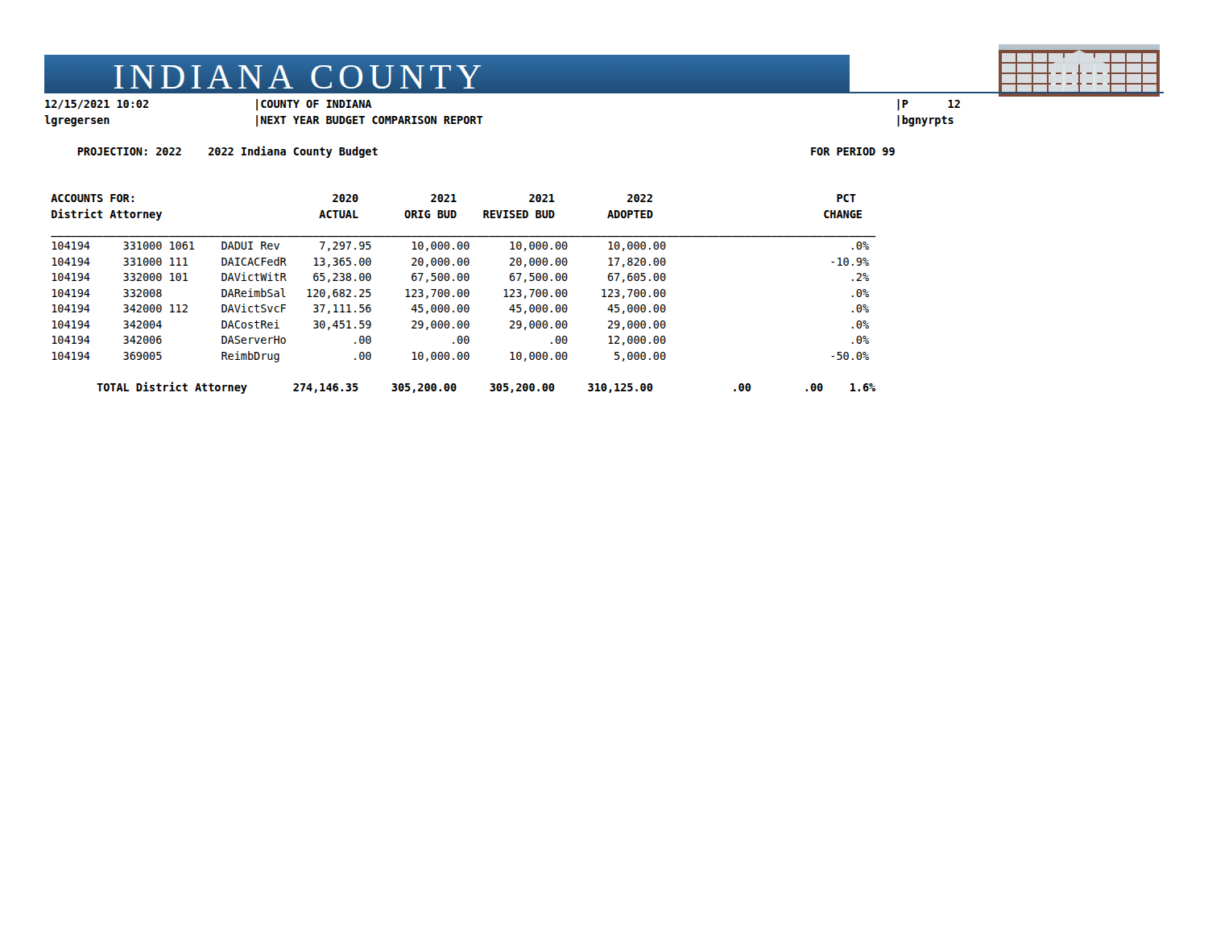INDIANA COUNTY
12/15/2021 10:02                |COUNTY OF INDIANA                                                                                |P      12
lgregersen                      |NEXT YEAR BUDGET COMPARISON REPORT                                                               |bgnyrpts

     PROJECTION: 2022    2022 Indiana County Budget                                                                  FOR PERIOD 99


 ACCOUNTS FOR:                              2020           2021           2021           2022                            PCT
 District Attorney                        ACTUAL       ORIG BUD    REVISED BUD        ADOPTED                          CHANGE
 ______________________________________________________________________________________________________________________________
 104194     331000 1061    DADUI Rev      7,297.95      10,000.00      10,000.00      10,000.00                            .0%
 104194     331000 111     DAICACFedR    13,365.00      20,000.00      20,000.00      17,820.00                         -10.9%
 104194     332000 101     DAVictWitR    65,238.00      67,500.00      67,500.00      67,605.00                            .2%
 104194     332008         DAReimbSal   120,682.25     123,700.00     123,700.00     123,700.00                            .0%
 104194     342000 112     DAVictSvcF    37,111.56      45,000.00      45,000.00      45,000.00                            .0%
 104194     342004         DACostRei     30,451.59      29,000.00      29,000.00      29,000.00                            .0%
 104194     342006         DAServerHo          .00            .00            .00      12,000.00                            .0%
 104194     369005         ReimbDrug           .00      10,000.00      10,000.00       5,000.00                         -50.0%

        TOTAL District Attorney       274,146.35     305,200.00     305,200.00     310,125.00            .00        .00    1.6%